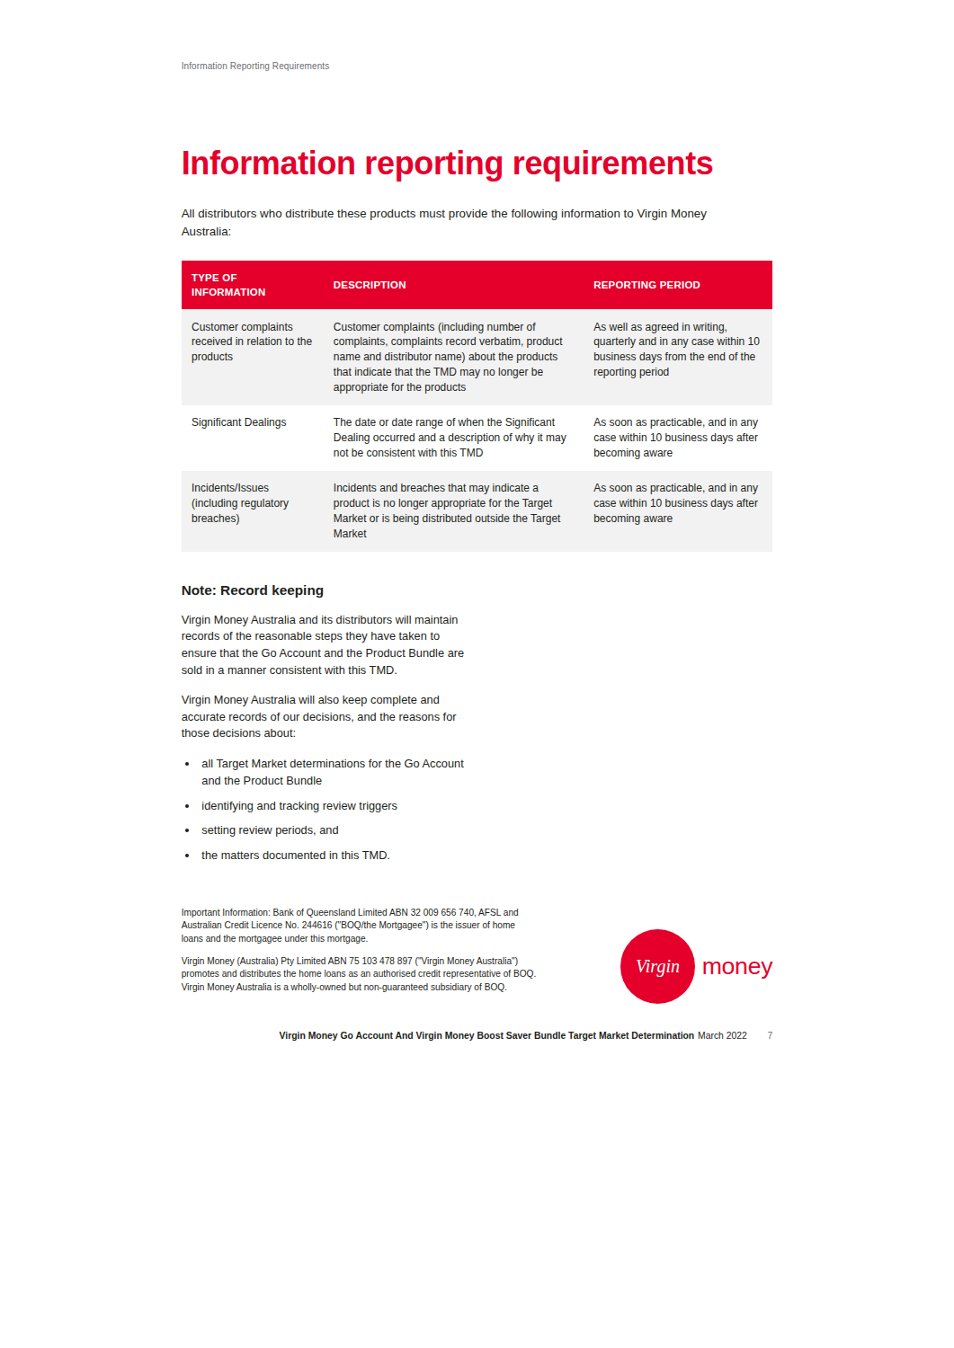Information Reporting Requirements
Information reporting requirements
All distributors who distribute these products must provide the following information to Virgin Money Australia:
| TYPE OF INFORMATION | DESCRIPTION | REPORTING PERIOD |
| --- | --- | --- |
| Customer complaints received in relation to the products | Customer complaints (including number of complaints, complaints record verbatim, product name and distributor name) about the products that indicate that the TMD may no longer be appropriate for the products | As well as agreed in writing, quarterly and in any case within 10 business days from the end of the reporting period |
| Significant Dealings | The date or date range of when the Significant Dealing occurred and a description of why it may not be consistent with this TMD | As soon as practicable, and in any case within 10 business days after becoming aware |
| Incidents/Issues (including regulatory breaches) | Incidents and breaches that may indicate a product is no longer appropriate for the Target Market or is being distributed outside the Target Market | As soon as practicable, and in any case within 10 business days after becoming aware |
Note: Record keeping
Virgin Money Australia and its distributors will maintain records of the reasonable steps they have taken to ensure that the Go Account and the Product Bundle are sold in a manner consistent with this TMD.
Virgin Money Australia will also keep complete and accurate records of our decisions, and the reasons for those decisions about:
all Target Market determinations for the Go Account and the Product Bundle
identifying and tracking review triggers
setting review periods, and
the matters documented in this TMD.
Important Information: Bank of Queensland Limited ABN 32 009 656 740, AFSL and Australian Credit Licence No. 244616 ("BOQ/the Mortgagee") is the issuer of home loans and the mortgagee under this mortgage.
Virgin Money (Australia) Pty Limited ABN 75 103 478 897 ("Virgin Money Australia") promotes and distributes the home loans as an authorised credit representative of BOQ. Virgin Money Australia is a wholly-owned but non-guaranteed subsidiary of BOQ.
Virgin
money
Virgin Money Go Account And Virgin Money Boost Saver Bundle Target Market Determination March 20227